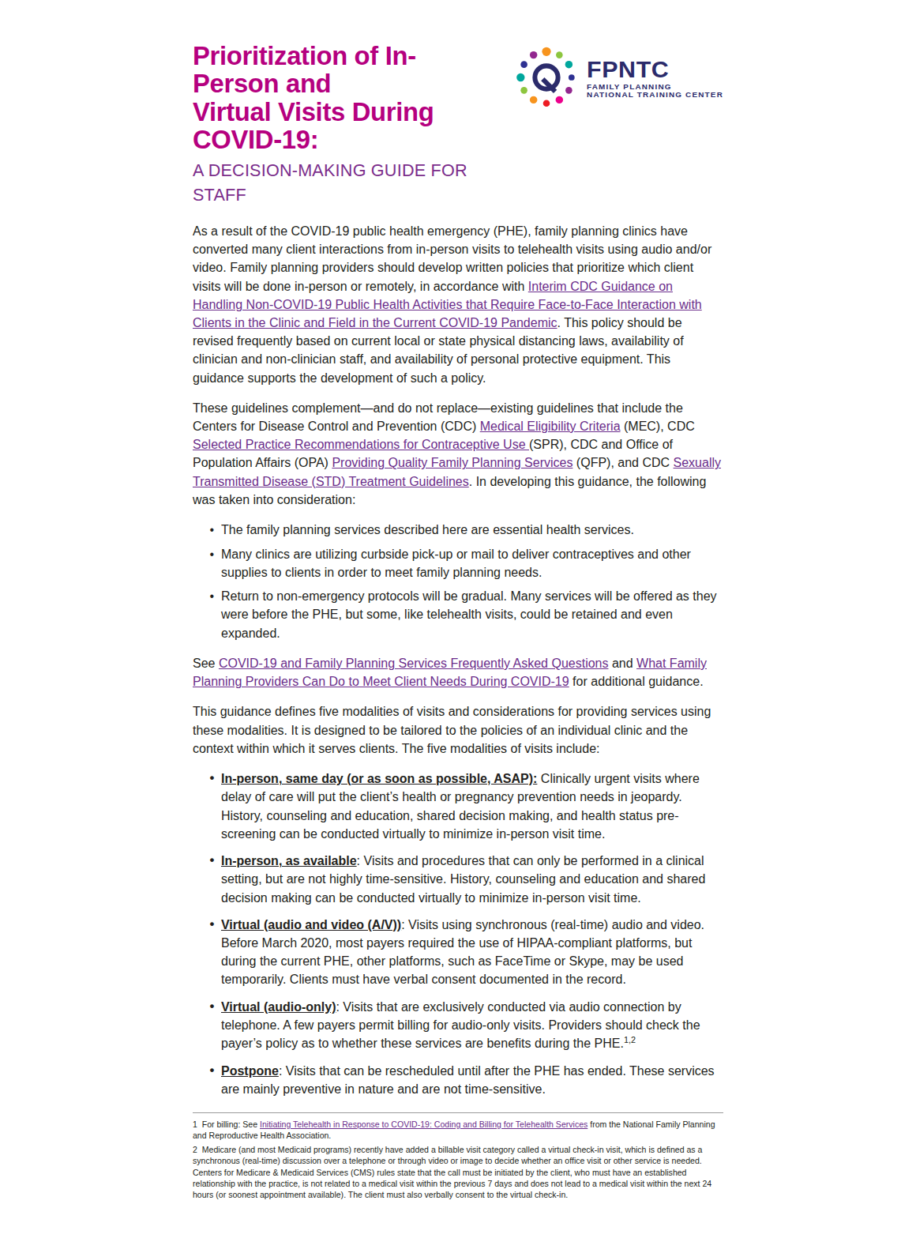Prioritization of In-Person and Virtual Visits During COVID-19:
A Decision-Making Guide for Staff
FPNTC Family Planning
National Training Center
As a result of the COVID-19 public health emergency (PHE), family planning clinics have converted many client interactions from in-person visits to telehealth visits using audio and/or video. Family planning providers should develop written policies that prioritize which client visits will be done in-person or remotely, in accordance with Interim CDC Guidance on Handling Non-COVID-19 Public Health Activities that Require Face-to-Face Interaction with Clients in the Clinic and Field in the Current COVID-19 Pandemic. This policy should be revised frequently based on current local or state physical distancing laws, availability of clinician and non-clinician staff, and availability of personal protective equipment. This guidance supports the development of such a policy.
These guidelines complement—and do not replace—existing guidelines that include the Centers for Disease Control and Prevention (CDC) Medical Eligibility Criteria (MEC), CDC Selected Practice Recommendations for Contraceptive Use (SPR), CDC and Office of Population Affairs (OPA) Providing Quality Family Planning Services (QFP), and CDC Sexually Transmitted Disease (STD) Treatment Guidelines. In developing this guidance, the following was taken into consideration:
The family planning services described here are essential health services.
Many clinics are utilizing curbside pick-up or mail to deliver contraceptives and other supplies to clients in order to meet family planning needs.
Return to non-emergency protocols will be gradual. Many services will be offered as they were before the PHE, but some, like telehealth visits, could be retained and even expanded.
See COVID-19 and Family Planning Services Frequently Asked Questions and What Family Planning Providers Can Do to Meet Client Needs During COVID-19 for additional guidance.
This guidance defines five modalities of visits and considerations for providing services using these modalities. It is designed to be tailored to the policies of an individual clinic and the context within which it serves clients. The five modalities of visits include:
In-person, same day (or as soon as possible, ASAP): Clinically urgent visits where delay of care will put the client’s health or pregnancy prevention needs in jeopardy. History, counseling and education, shared decision making, and health status pre-screening can be conducted virtually to minimize in-person visit time.
In-person, as available: Visits and procedures that can only be performed in a clinical setting, but are not highly time-sensitive. History, counseling and education and shared decision making can be conducted virtually to minimize in-person visit time.
Virtual (audio and video (A/V)): Visits using synchronous (real-time) audio and video. Before March 2020, most payers required the use of HIPAA-compliant platforms, but during the current PHE, other platforms, such as FaceTime or Skype, may be used temporarily. Clients must have verbal consent documented in the record.
Virtual (audio-only): Visits that are exclusively conducted via audio connection by telephone. A few payers permit billing for audio-only visits. Providers should check the payer’s policy as to whether these services are benefits during the PHE.1,2
Postpone: Visits that can be rescheduled until after the PHE has ended. These services are mainly preventive in nature and are not time-sensitive.
1 For billing: See Initiating Telehealth in Response to COVID-19: Coding and Billing for Telehealth Services from the National Family Planning and Reproductive Health Association.
2 Medicare (and most Medicaid programs) recently have added a billable visit category called a virtual check-in visit, which is defined as a synchronous (real-time) discussion over a telephone or through video or image to decide whether an office visit or other service is needed. Centers for Medicare & Medicaid Services (CMS) rules state that the call must be initiated by the client, who must have an established relationship with the practice, is not related to a medical visit within the previous 7 days and does not lead to a medical visit within the next 24 hours (or soonest appointment available). The client must also verbally consent to the virtual check-in.